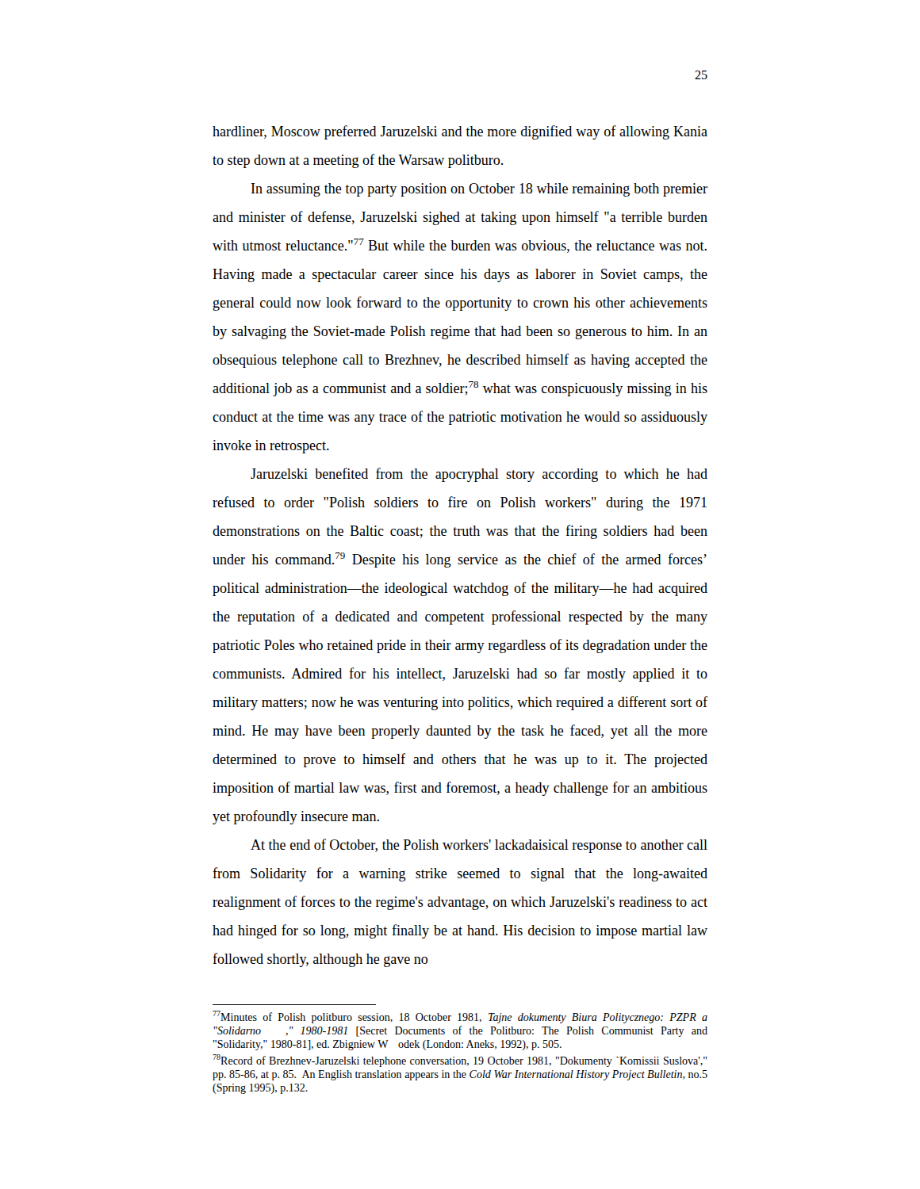25
hardliner, Moscow preferred Jaruzelski and the more dignified way of allowing Kania to step down at a meeting of the Warsaw politburo.
In assuming the top party position on October 18 while remaining both premier and minister of defense, Jaruzelski sighed at taking upon himself "a terrible burden with utmost reluctance."77 But while the burden was obvious, the reluctance was not. Having made a spectacular career since his days as laborer in Soviet camps, the general could now look forward to the opportunity to crown his other achievements by salvaging the Soviet-made Polish regime that had been so generous to him. In an obsequious telephone call to Brezhnev, he described himself as having accepted the additional job as a communist and a soldier;78 what was conspicuously missing in his conduct at the time was any trace of the patriotic motivation he would so assiduously invoke in retrospect.
Jaruzelski benefited from the apocryphal story according to which he had refused to order "Polish soldiers to fire on Polish workers" during the 1971 demonstrations on the Baltic coast; the truth was that the firing soldiers had been under his command.79 Despite his long service as the chief of the armed forces’ political administration—the ideological watchdog of the military—he had acquired the reputation of a dedicated and competent professional respected by the many patriotic Poles who retained pride in their army regardless of its degradation under the communists. Admired for his intellect, Jaruzelski had so far mostly applied it to military matters; now he was venturing into politics, which required a different sort of mind. He may have been properly daunted by the task he faced, yet all the more determined to prove to himself and others that he was up to it. The projected imposition of martial law was, first and foremost, a heady challenge for an ambitious yet profoundly insecure man.
At the end of October, the Polish workers' lackadaisical response to another call from Solidarity for a warning strike seemed to signal that the long-awaited realignment of forces to the regime's advantage, on which Jaruzelski's readiness to act had hinged for so long, might finally be at hand. His decision to impose martial law followed shortly, although he gave no
77Minutes of Polish politburo session, 18 October 1981, Tajne dokumenty Biura Politycznego: PZPR a "Solidarno ," 1980-1981 [Secret Documents of the Politburo: The Polish Communist Party and "Solidarity," 1980-81], ed. Zbigniew W odek (London: Aneks, 1992), p. 505.
78Record of Brezhnev-Jaruzelski telephone conversation, 19 October 1981, "Dokumenty `Komissii Suslova'," pp. 85-86, at p. 85. An English translation appears in the Cold War International History Project Bulletin, no.5 (Spring 1995), p.132.